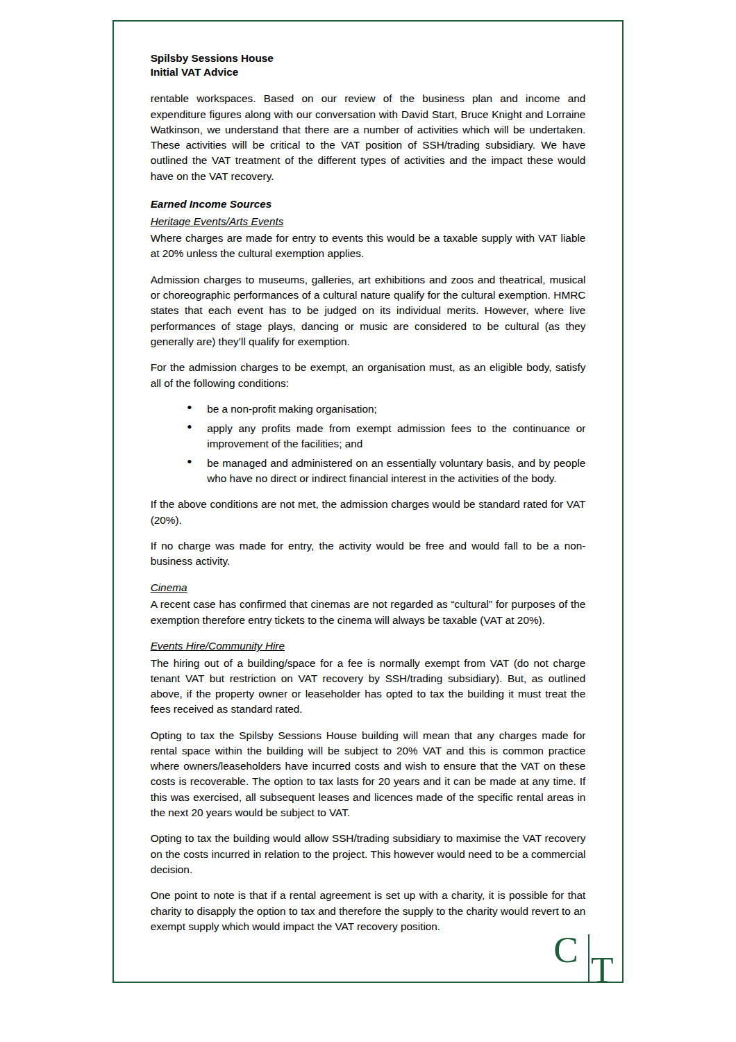Spilsby Sessions House
Initial VAT Advice
rentable workspaces. Based on our review of the business plan and income and expenditure figures along with our conversation with David Start, Bruce Knight and Lorraine Watkinson, we understand that there are a number of activities which will be undertaken. These activities will be critical to the VAT position of SSH/trading subsidiary. We have outlined the VAT treatment of the different types of activities and the impact these would have on the VAT recovery.
Earned Income Sources
Heritage Events/Arts Events
Where charges are made for entry to events this would be a taxable supply with VAT liable at 20% unless the cultural exemption applies.
Admission charges to museums, galleries, art exhibitions and zoos and theatrical, musical or choreographic performances of a cultural nature qualify for the cultural exemption. HMRC states that each event has to be judged on its individual merits. However, where live performances of stage plays, dancing or music are considered to be cultural (as they generally are) they’ll qualify for exemption.
For the admission charges to be exempt, an organisation must, as an eligible body, satisfy all of the following conditions:
be a non-profit making organisation;
apply any profits made from exempt admission fees to the continuance or improvement of the facilities; and
be managed and administered on an essentially voluntary basis, and by people who have no direct or indirect financial interest in the activities of the body.
If the above conditions are not met, the admission charges would be standard rated for VAT (20%).
If no charge was made for entry, the activity would be free and would fall to be a non-business activity.
Cinema
A recent case has confirmed that cinemas are not regarded as “cultural” for purposes of the exemption therefore entry tickets to the cinema will always be taxable (VAT at 20%).
Events Hire/Community Hire
The hiring out of a building/space for a fee is normally exempt from VAT (do not charge tenant VAT but restriction on VAT recovery by SSH/trading subsidiary). But, as outlined above, if the property owner or leaseholder has opted to tax the building it must treat the fees received as standard rated.
Opting to tax the Spilsby Sessions House building will mean that any charges made for rental space within the building will be subject to 20% VAT and this is common practice where owners/leaseholders have incurred costs and wish to ensure that the VAT on these costs is recoverable. The option to tax lasts for 20 years and it can be made at any time. If this was exercised, all subsequent leases and licences made of the specific rental areas in the next 20 years would be subject to VAT.
Opting to tax the building would allow SSH/trading subsidiary to maximise the VAT recovery on the costs incurred in relation to the project. This however would need to be a commercial decision.
One point to note is that if a rental agreement is set up with a charity, it is possible for that charity to disapply the option to tax and therefore the supply to the charity would revert to an exempt supply which would impact the VAT recovery position.
C T